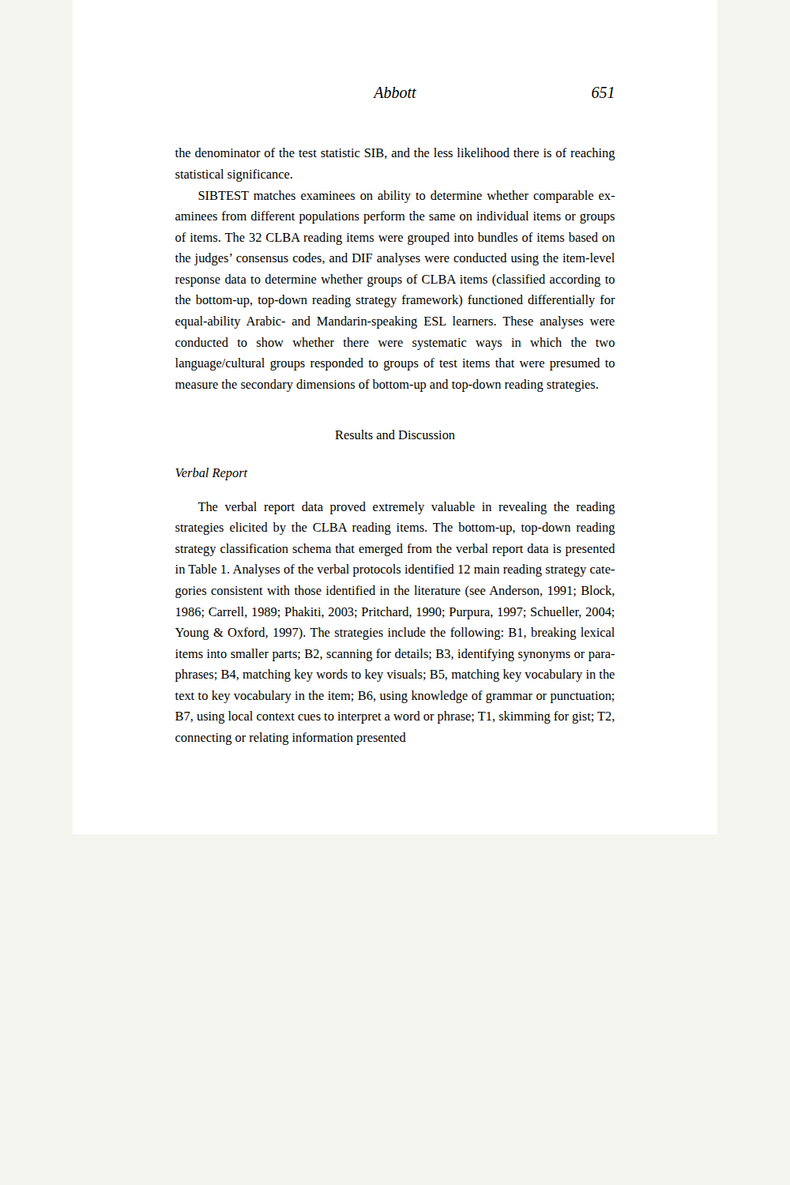Abbott 651
the denominator of the test statistic SIB, and the less likelihood there is of reaching statistical significance.
SIBTEST matches examinees on ability to determine whether comparable examinees from different populations perform the same on individual items or groups of items. The 32 CLBA reading items were grouped into bundles of items based on the judges’ consensus codes, and DIF analyses were conducted using the item-level response data to determine whether groups of CLBA items (classified according to the bottom-up, top-down reading strategy framework) functioned differentially for equal-ability Arabic- and Mandarin-speaking ESL learners. These analyses were conducted to show whether there were systematic ways in which the two language/cultural groups responded to groups of test items that were presumed to measure the secondary dimensions of bottom-up and top-down reading strategies.
Results and Discussion
Verbal Report
The verbal report data proved extremely valuable in revealing the reading strategies elicited by the CLBA reading items. The bottom-up, top-down reading strategy classification schema that emerged from the verbal report data is presented in Table 1. Analyses of the verbal protocols identified 12 main reading strategy categories consistent with those identified in the literature (see Anderson, 1991; Block, 1986; Carrell, 1989; Phakiti, 2003; Pritchard, 1990; Purpura, 1997; Schueller, 2004; Young & Oxford, 1997). The strategies include the following: B1, breaking lexical items into smaller parts; B2, scanning for details; B3, identifying synonyms or paraphrases; B4, matching key words to key visuals; B5, matching key vocabulary in the text to key vocabulary in the item; B6, using knowledge of grammar or punctuation; B7, using local context cues to interpret a word or phrase; T1, skimming for gist; T2, connecting or relating information presented